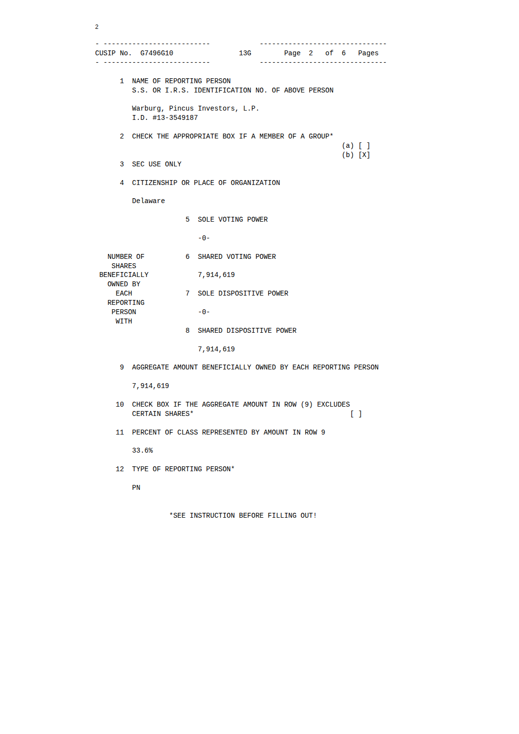2
- --------------------------            -------------------------------
CUSIP No.  G7496G10                13G        Page  2   of  6   Pages
- --------------------------            -------------------------------

      1  NAME OF REPORTING PERSON
         S.S. OR I.R.S. IDENTIFICATION NO. OF ABOVE PERSON

         Warburg, Pincus Investors, L.P.
         I.D. #13-3549187

      2  CHECK THE APPROPRIATE BOX IF A MEMBER OF A GROUP*
                                                            (a) [ ]
                                                            (b) [X]
      3  SEC USE ONLY

      4  CITIZENSHIP OR PLACE OF ORGANIZATION

         Delaware

                      5  SOLE VOTING POWER

                         -0-

   NUMBER OF          6  SHARED VOTING POWER
    SHARES
 BENEFICIALLY            7,914,619
   OWNED BY
     EACH             7  SOLE DISPOSITIVE POWER
   REPORTING
    PERSON               -0-
     WITH
                      8  SHARED DISPOSITIVE POWER

                         7,914,619

      9  AGGREGATE AMOUNT BENEFICIALLY OWNED BY EACH REPORTING PERSON

         7,914,619

     10  CHECK BOX IF THE AGGREGATE AMOUNT IN ROW (9) EXCLUDES
         CERTAIN SHARES*                                      [ ]

     11  PERCENT OF CLASS REPRESENTED BY AMOUNT IN ROW 9

         33.6%

     12  TYPE OF REPORTING PERSON*

         PN


                  *SEE INSTRUCTION BEFORE FILLING OUT!